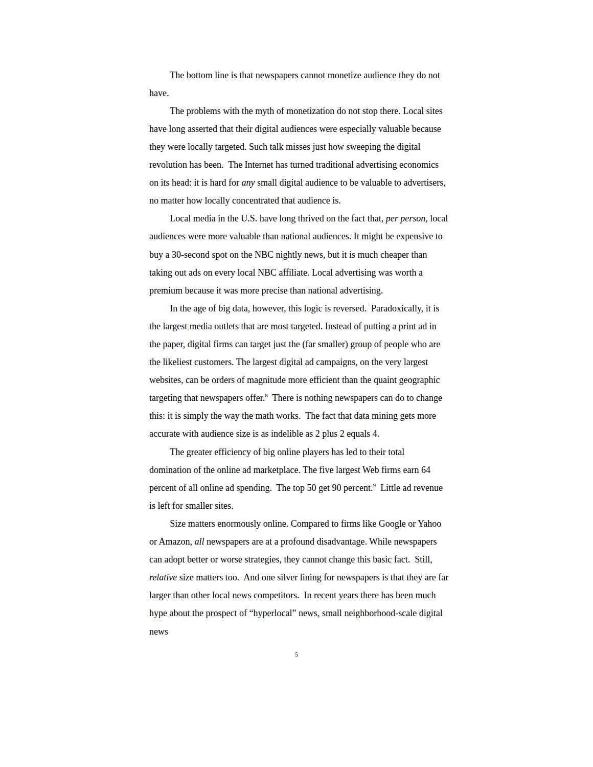The bottom line is that newspapers cannot monetize audience they do not have.
The problems with the myth of monetization do not stop there. Local sites have long asserted that their digital audiences were especially valuable because they were locally targeted. Such talk misses just how sweeping the digital revolution has been. The Internet has turned traditional advertising economics on its head: it is hard for any small digital audience to be valuable to advertisers, no matter how locally concentrated that audience is.
Local media in the U.S. have long thrived on the fact that, per person, local audiences were more valuable than national audiences. It might be expensive to buy a 30-second spot on the NBC nightly news, but it is much cheaper than taking out ads on every local NBC affiliate. Local advertising was worth a premium because it was more precise than national advertising.
In the age of big data, however, this logic is reversed. Paradoxically, it is the largest media outlets that are most targeted. Instead of putting a print ad in the paper, digital firms can target just the (far smaller) group of people who are the likeliest customers. The largest digital ad campaigns, on the very largest websites, can be orders of magnitude more efficient than the quaint geographic targeting that newspapers offer.8 There is nothing newspapers can do to change this: it is simply the way the math works. The fact that data mining gets more accurate with audience size is as indelible as 2 plus 2 equals 4.
The greater efficiency of big online players has led to their total domination of the online ad marketplace. The five largest Web firms earn 64 percent of all online ad spending. The top 50 get 90 percent.9 Little ad revenue is left for smaller sites.
Size matters enormously online. Compared to firms like Google or Yahoo or Amazon, all newspapers are at a profound disadvantage. While newspapers can adopt better or worse strategies, they cannot change this basic fact. Still, relative size matters too. And one silver lining for newspapers is that they are far larger than other local news competitors. In recent years there has been much hype about the prospect of “hyperlocal” news, small neighborhood-scale digital news
5